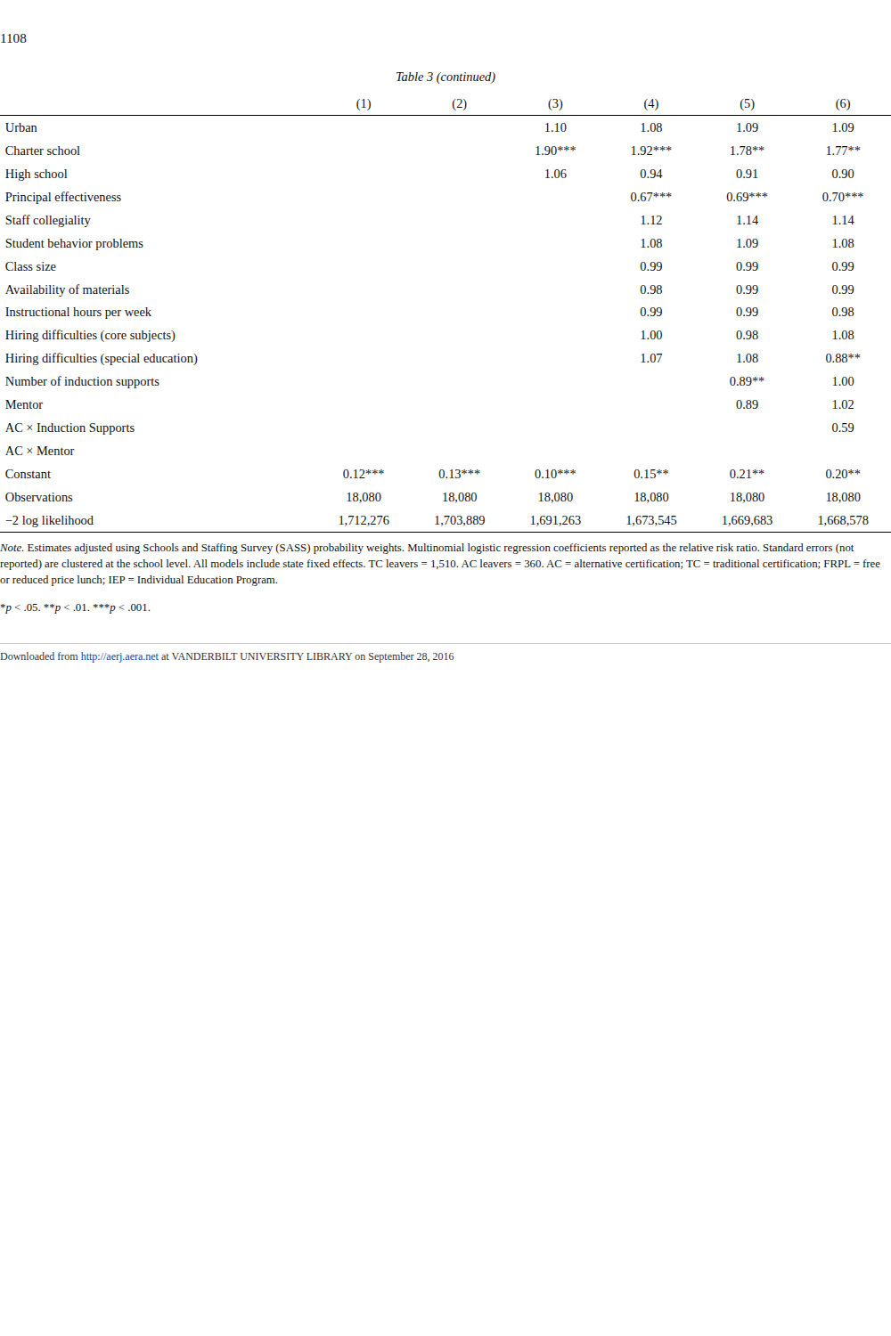1108
Table 3 (continued)
| | (1) | (2) | (3) | (4) | (5) | (6) |
| --- | --- | --- | --- | --- | --- | --- |
| Urban | | | 1.10 | 1.08 | 1.09 | 1.09 |
| Charter school | | | 1.90*** | 1.92*** | 1.78** | 1.77** |
| High school | | | 1.06 | 0.94 | 0.91 | 0.90 |
| Principal effectiveness | | | | 0.67*** | 0.69*** | 0.70*** |
| Staff collegiality | | | | 1.12 | 1.14 | 1.14 |
| Student behavior problems | | | | 1.08 | 1.09 | 1.08 |
| Class size | | | | 0.99 | 0.99 | 0.99 |
| Availability of materials | | | | 0.98 | 0.99 | 0.99 |
| Instructional hours per week | | | | 0.99 | 0.99 | 0.98 |
| Hiring difficulties (core subjects) | | | | 1.00 | 0.98 | 1.08 |
| Hiring difficulties (special education) | | | | 1.07 | 1.08 | 0.88** |
| Number of induction supports | | | | | 0.89** | 1.00 |
| Mentor | | | | | 0.89 | 1.02 |
| AC × Induction Supports | | | | | | 0.59 |
| AC × Mentor | | | | | | |
| Constant | 0.12*** | 0.13*** | 0.10*** | 0.15** | 0.21** | 0.20** |
| Observations | 18,080 | 18,080 | 18,080 | 18,080 | 18,080 | 18,080 |
| −2 log likelihood | 1,712,276 | 1,703,889 | 1,691,263 | 1,673,545 | 1,669,683 | 1,668,578 |
Note. Estimates adjusted using Schools and Staffing Survey (SASS) probability weights. Multinomial logistic regression coefficients reported as the relative risk ratio. Standard errors (not reported) are clustered at the school level. All models include state fixed effects. TC leavers = 1,510. AC leavers = 360. AC = alternative certification; TC = traditional certification; FRPL = free or reduced price lunch; IEP = Individual Education Program.
*p < .05. **p < .01. ***p < .001.
Downloaded from http://aerj.aera.net at VANDERBILT UNIVERSITY LIBRARY on September 28, 2016